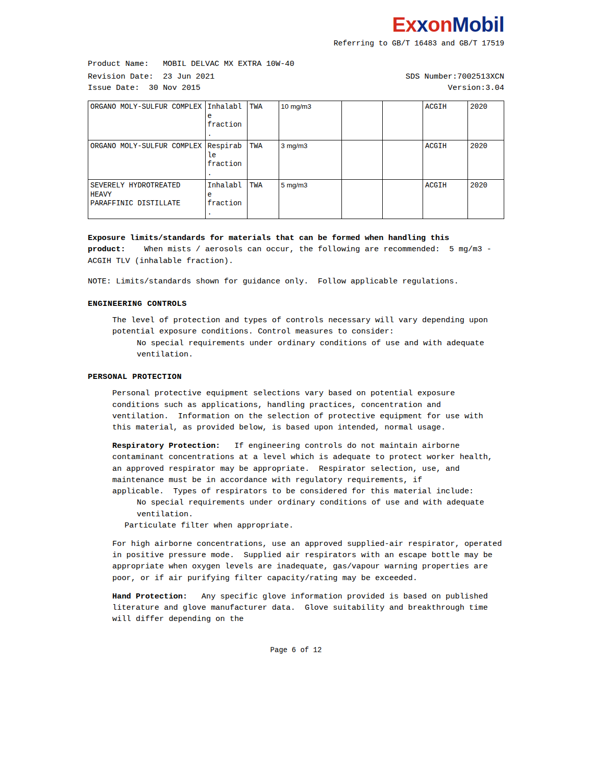Exxon Mobil
Referring to GB/T 16483 and GB/T 17519
Product Name: MOBIL DELVAC MX EXTRA 10W-40
Revision Date: 23 Jun 2021 SDS Number:7002513XCN
Issue Date: 30 Nov 2015 Version:3.04
| ORGANO MOLY-SULFUR COMPLEX | Inhalabl e fraction . | TWA | 10 mg/m3 | | | ACGIH | 2020 |
| ORGANO MOLY-SULFUR COMPLEX | Respirab le fraction . | TWA | 3 mg/m3 | | | ACGIH | 2020 |
| SEVERELY HYDROTREATED HEAVY PARAFFINIC DISTILLATE | Inhalabl e fraction . | TWA | 5 mg/m3 | | | ACGIH | 2020 |
Exposure limits/standards for materials that can be formed when handling this product: When mists / aerosols can occur, the following are recommended: 5 mg/m3 - ACGIH TLV (inhalable fraction).
NOTE: Limits/standards shown for guidance only. Follow applicable regulations.
ENGINEERING CONTROLS
The level of protection and types of controls necessary will vary depending upon potential exposure conditions. Control measures to consider:
No special requirements under ordinary conditions of use and with adequate ventilation.
PERSONAL PROTECTION
Personal protective equipment selections vary based on potential exposure conditions such as applications, handling practices, concentration and ventilation. Information on the selection of protective equipment for use with this material, as provided below, is based upon intended, normal usage.
Respiratory Protection: If engineering controls do not maintain airborne contaminant concentrations at a level which is adequate to protect worker health, an approved respirator may be appropriate. Respirator selection, use, and maintenance must be in accordance with regulatory requirements, if applicable. Types of respirators to be considered for this material include:
No special requirements under ordinary conditions of use and with adequate ventilation.
Particulate filter when appropriate.
For high airborne concentrations, use an approved supplied-air respirator, operated in positive pressure mode. Supplied air respirators with an escape bottle may be appropriate when oxygen levels are inadequate, gas/vapour warning properties are poor, or if air purifying filter capacity/rating may be exceeded.
Hand Protection: Any specific glove information provided is based on published literature and glove manufacturer data. Glove suitability and breakthrough time will differ depending on the
Page 6 of 12